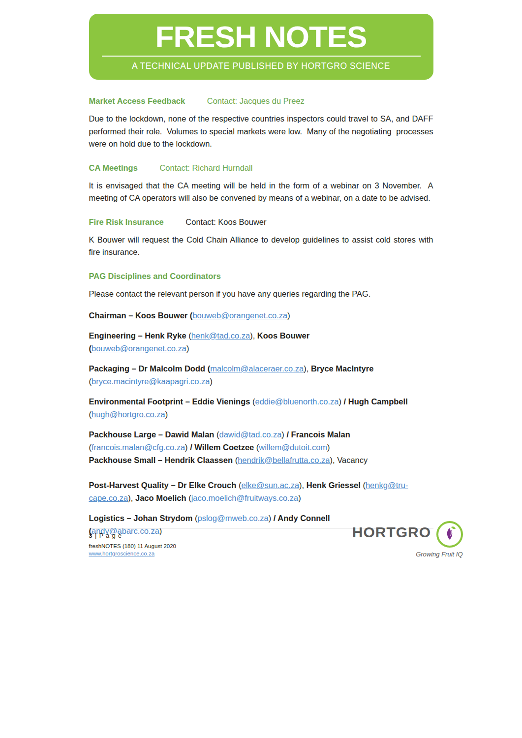FRESH NOTES
A TECHNICAL UPDATE PUBLISHED BY HORTGRO SCIENCE
Market Access Feedback Contact: Jacques du Preez
Due to the lockdown, none of the respective countries inspectors could travel to SA, and DAFF performed their role. Volumes to special markets were low. Many of the negotiating processes were on hold due to the lockdown.
CA Meetings Contact: Richard Hurndall
It is envisaged that the CA meeting will be held in the form of a webinar on 3 November. A meeting of CA operators will also be convened by means of a webinar, on a date to be advised.
Fire Risk Insurance Contact: Koos Bouwer
K Bouwer will request the Cold Chain Alliance to develop guidelines to assist cold stores with fire insurance.
PAG Disciplines and Coordinators
Please contact the relevant person if you have any queries regarding the PAG.
Chairman – Koos Bouwer (bouweb@orangenet.co.za)
Engineering – Henk Ryke (henk@tad.co.za), Koos Bouwer
(bouweb@orangenet.co.za)
Packaging – Dr Malcolm Dodd (malcolm@alaceraer.co.za), Bryce MacIntyre
(bryce.macintyre@kaapagri.co.za)
Environmental Footprint – Eddie Vienings (eddie@bluenorth.co.za) / Hugh Campbell (hugh@hortgro.co.za)
Packhouse Large – Dawid Malan (dawid@tad.co.za) / Francois Malan
(francois.malan@cfg.co.za) / Willem Coetzee (willem@dutoit.com)
Packhouse Small – Hendrik Claassen (hendrik@bellafrutta.co.za), Vacancy
Post-Harvest Quality – Dr Elke Crouch (elke@sun.ac.za), Henk Griessel (henkg@tru-cape.co.za), Jaco Moelich (jaco.moelich@fruitways.co.za)
Logistics – Johan Strydom (pslog@mweb.co.za) / Andy Connell
(andy@abarc.co.za)
3 | P a g e
freshNOTES (180) 11 August 2020
www.hortgroscience.co.za
HORTGRO
Growing Fruit IQ